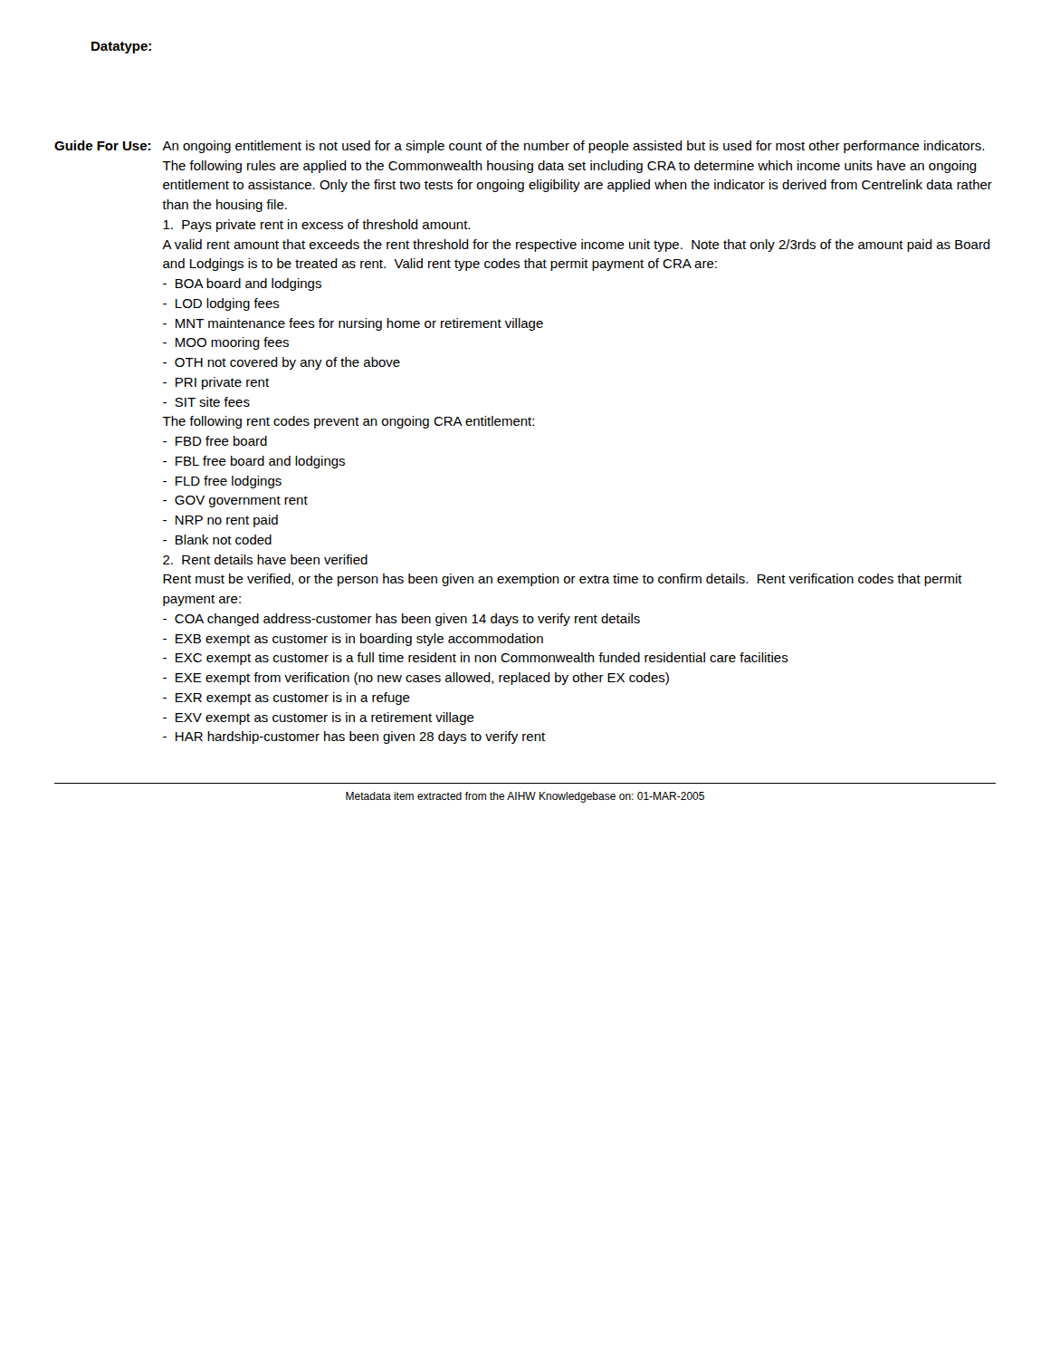Datatype:
Guide For Use:
An ongoing entitlement is not used for a simple count of the number of people assisted but is used for most other performance indicators.
The following rules are applied to the Commonwealth housing data set including CRA to determine which income units have an ongoing entitlement to assistance. Only the first two tests for ongoing eligibility are applied when the indicator is derived from Centrelink data rather than the housing file.
1. Pays private rent in excess of threshold amount.
A valid rent amount that exceeds the rent threshold for the respective income unit type. Note that only 2/3rds of the amount paid as Board and Lodgings is to be treated as rent. Valid rent type codes that permit payment of CRA are:
- BOA board and lodgings
- LOD lodging fees
- MNT maintenance fees for nursing home or retirement village
- MOO mooring fees
- OTH not covered by any of the above
- PRI private rent
- SIT site fees
The following rent codes prevent an ongoing CRA entitlement:
- FBD free board
- FBL free board and lodgings
- FLD free lodgings
- GOV government rent
- NRP no rent paid
- Blank not coded
2. Rent details have been verified
Rent must be verified, or the person has been given an exemption or extra time to confirm details. Rent verification codes that permit payment are:
- COA changed address-customer has been given 14 days to verify rent details
- EXB exempt as customer is in boarding style accommodation
- EXC exempt as customer is a full time resident in non Commonwealth funded residential care facilities
- EXE exempt from verification (no new cases allowed, replaced by other EX codes)
- EXR exempt as customer is in a refuge
- EXV exempt as customer is in a retirement village
- HAR hardship-customer has been given 28 days to verify rent
Metadata item extracted from the AIHW Knowledgebase on: 01-MAR-2005